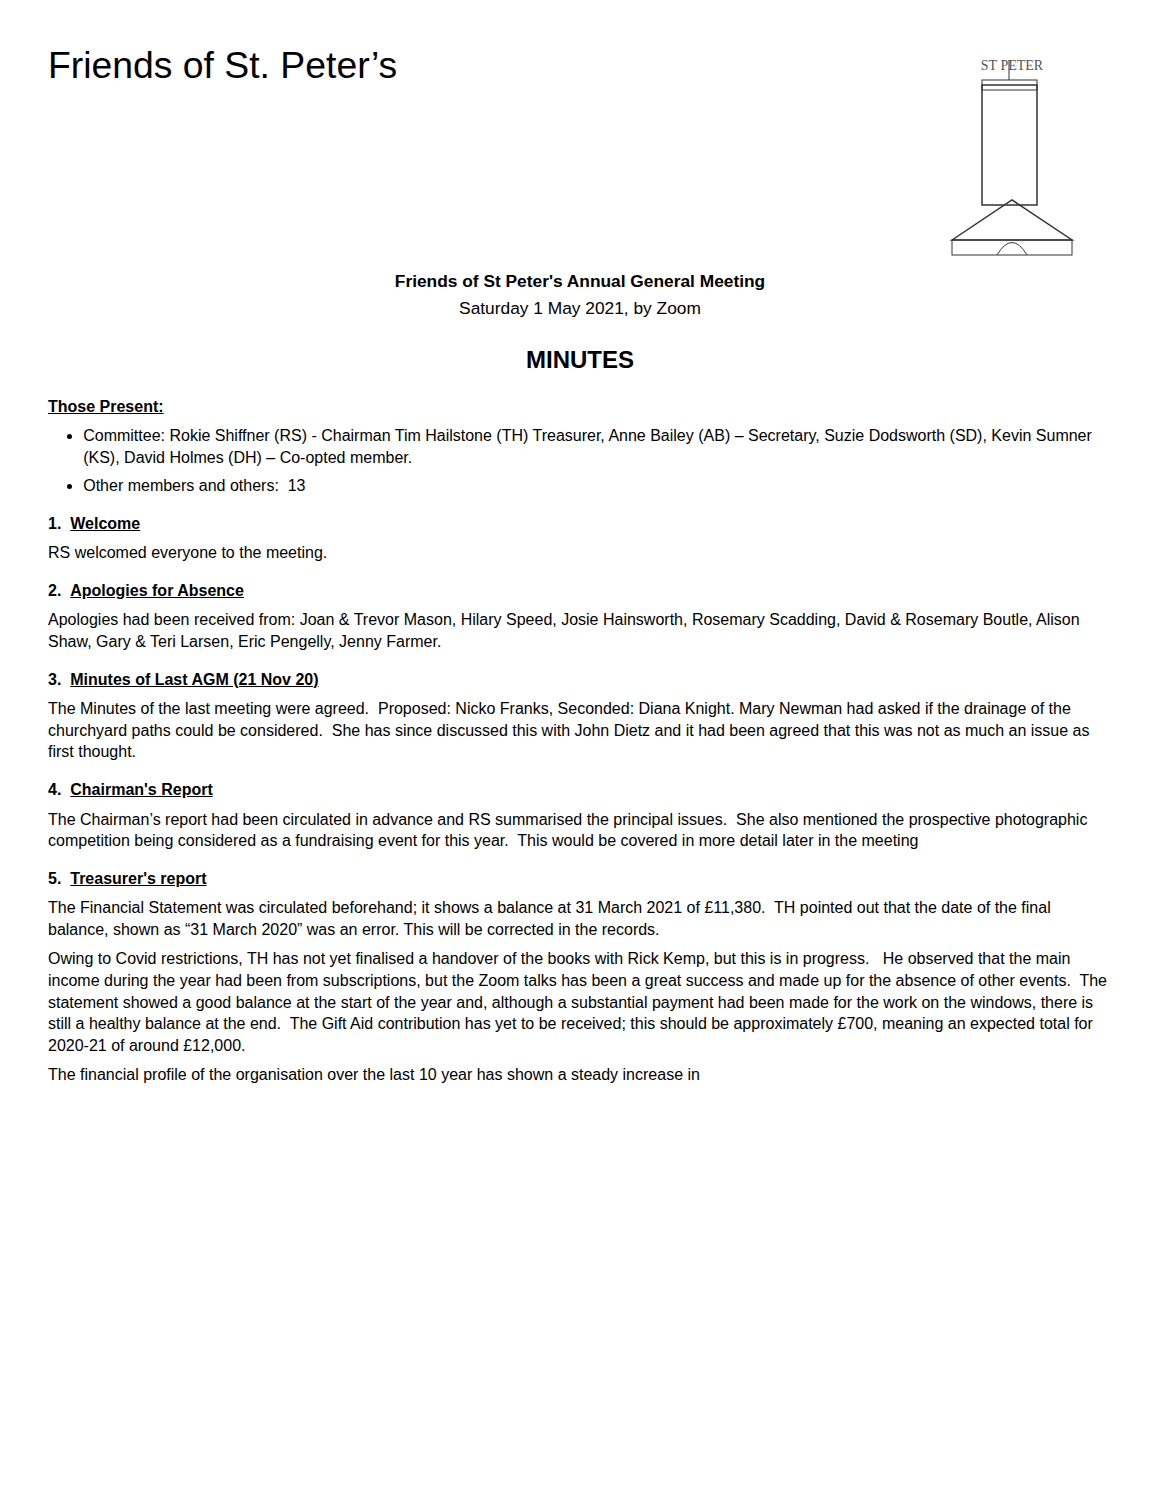Friends of St. Peter’s
Friends of St Peter's Annual General Meeting
Saturday 1 May 2021, by Zoom
MINUTES
Those Present:
Committee: Rokie Shiffner (RS) - Chairman Tim Hailstone (TH) Treasurer, Anne Bailey (AB) – Secretary, Suzie Dodsworth (SD), Kevin Sumner (KS), David Holmes (DH) – Co-opted member.
Other members and others: 13
Welcome
RS welcomed everyone to the meeting.
Apologies for Absence
Apologies had been received from: Joan & Trevor Mason, Hilary Speed, Josie Hainsworth, Rosemary Scadding, David & Rosemary Boutle, Alison Shaw, Gary & Teri Larsen, Eric Pengelly, Jenny Farmer.
Minutes of Last AGM (21 Nov 20)
The Minutes of the last meeting were agreed. Proposed: Nicko Franks, Seconded: Diana Knight. Mary Newman had asked if the drainage of the churchyard paths could be considered. She has since discussed this with John Dietz and it had been agreed that this was not as much an issue as first thought.
Chairman's Report
The Chairman’s report had been circulated in advance and RS summarised the principal issues. She also mentioned the prospective photographic competition being considered as a fundraising event for this year. This would be covered in more detail later in the meeting
Treasurer's report
The Financial Statement was circulated beforehand; it shows a balance at 31 March 2021 of £11,380. TH pointed out that the date of the final balance, shown as “31 March 2020” was an error. This will be corrected in the records.
Owing to Covid restrictions, TH has not yet finalised a handover of the books with Rick Kemp, but this is in progress. He observed that the main income during the year had been from subscriptions, but the Zoom talks has been a great success and made up for the absence of other events. The statement showed a good balance at the start of the year and, although a substantial payment had been made for the work on the windows, there is still a healthy balance at the end. The Gift Aid contribution has yet to be received; this should be approximately £700, meaning an expected total for 2020-21 of around £12,000.
The financial profile of the organisation over the last 10 year has shown a steady increase in